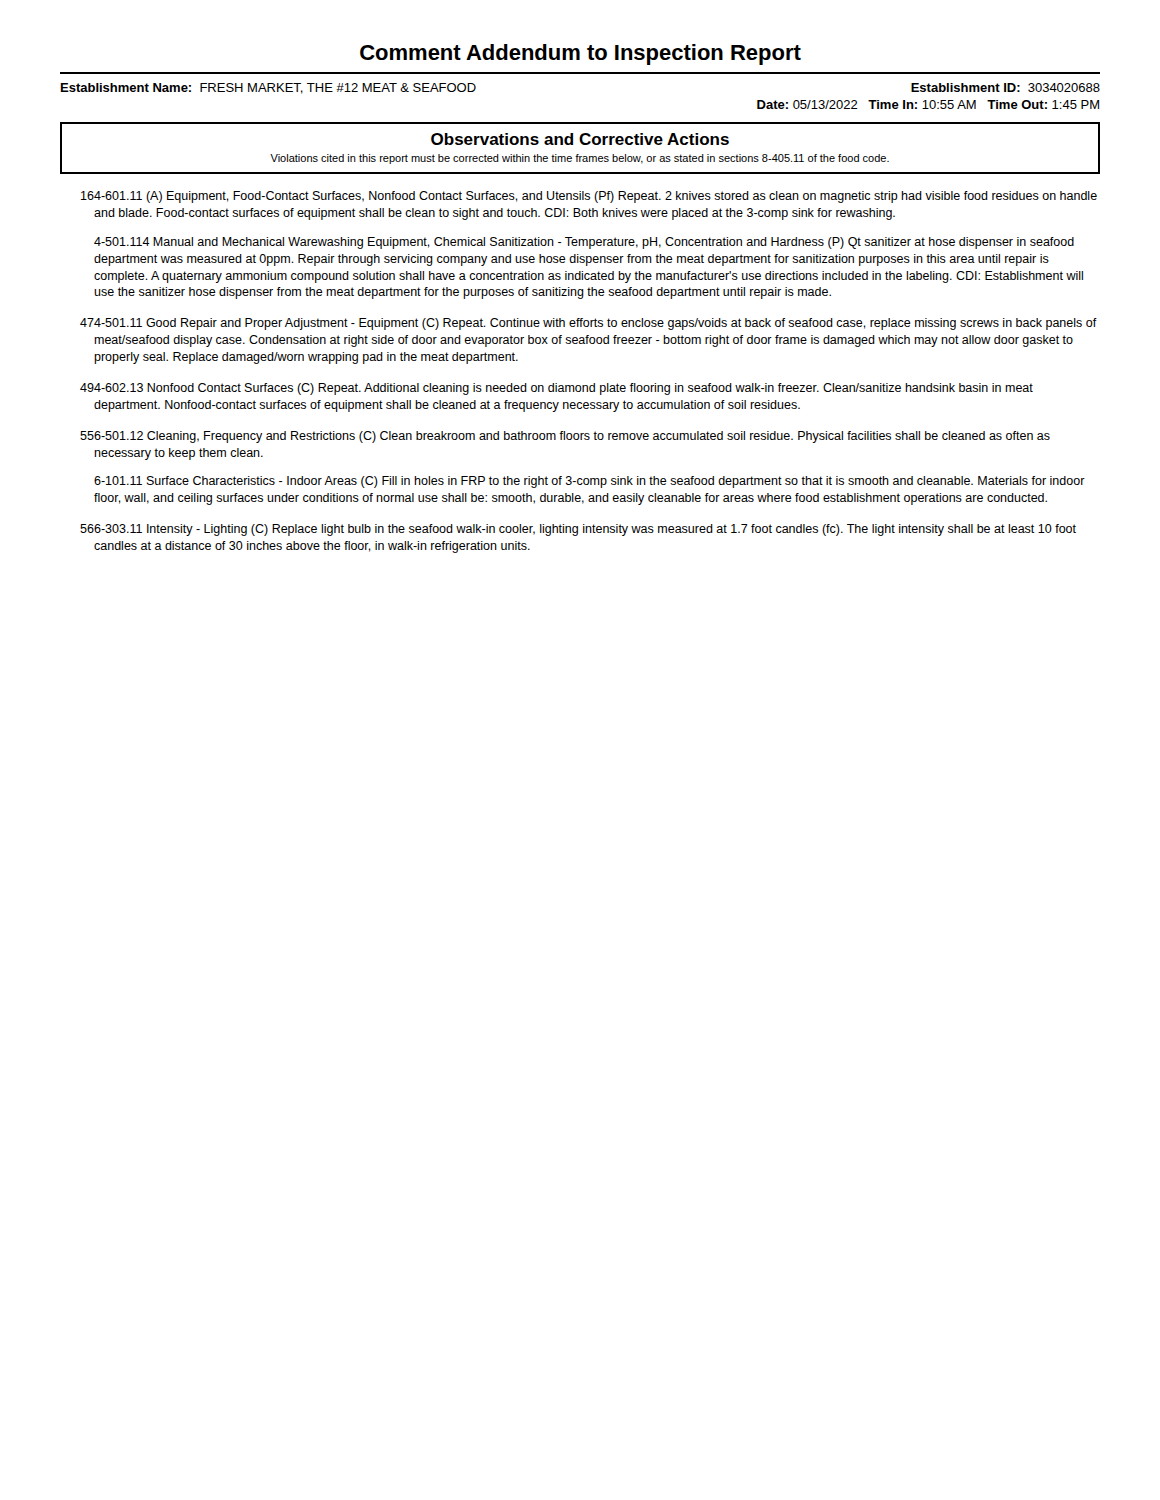Comment Addendum to Inspection Report
Establishment Name: FRESH MARKET, THE #12 MEAT & SEAFOOD
Establishment ID: 3034020688
Date: 05/13/2022 Time In: 10:55 AM Time Out: 1:45 PM
Observations and Corrective Actions
Violations cited in this report must be corrected within the time frames below, or as stated in sections 8-405.11 of the food code.
| 16 | 4-601.11 (A) Equipment, Food-Contact Surfaces, Nonfood Contact Surfaces, and Utensils (Pf) Repeat. 2 knives stored as clean on magnetic strip had visible food residues on handle and blade. Food-contact surfaces of equipment shall be clean to sight and touch. CDI: Both knives were placed at the 3-comp sink for rewashing. 4-501.114 Manual and Mechanical Warewashing Equipment, Chemical Sanitization - Temperature, pH, Concentration and Hardness (P) Qt sanitizer at hose dispenser in seafood department was measured at 0ppm. Repair through servicing company and use hose dispenser from the meat department for sanitization purposes in this area until repair is complete. A quaternary ammonium compound solution shall have a concentration as indicated by the manufacturer's use directions included in the labeling. CDI: Establishment will use the sanitizer hose dispenser from the meat department for the purposes of sanitizing the seafood department until repair is made. |
| 47 | 4-501.11 Good Repair and Proper Adjustment - Equipment (C) Repeat. Continue with efforts to enclose gaps/voids at back of seafood case, replace missing screws in back panels of meat/seafood display case. Condensation at right side of door and evaporator box of seafood freezer - bottom right of door frame is damaged which may not allow door gasket to properly seal. Replace damaged/worn wrapping pad in the meat department. |
| 49 | 4-602.13 Nonfood Contact Surfaces (C) Repeat. Additional cleaning is needed on diamond plate flooring in seafood walk-in freezer. Clean/sanitize handsink basin in meat department. Nonfood-contact surfaces of equipment shall be cleaned at a frequency necessary to accumulation of soil residues. |
| 55 | 6-501.12 Cleaning, Frequency and Restrictions (C) Clean breakroom and bathroom floors to remove accumulated soil residue. Physical facilities shall be cleaned as often as necessary to keep them clean. 6-101.11 Surface Characteristics - Indoor Areas (C) Fill in holes in FRP to the right of 3-comp sink in the seafood department so that it is smooth and cleanable. Materials for indoor floor, wall, and ceiling surfaces under conditions of normal use shall be: smooth, durable, and easily cleanable for areas where food establishment operations are conducted. |
| 56 | 6-303.11 Intensity - Lighting (C) Replace light bulb in the seafood walk-in cooler, lighting intensity was measured at 1.7 foot candles (fc). The light intensity shall be at least 10 foot candles at a distance of 30 inches above the floor, in walk-in refrigeration units. |